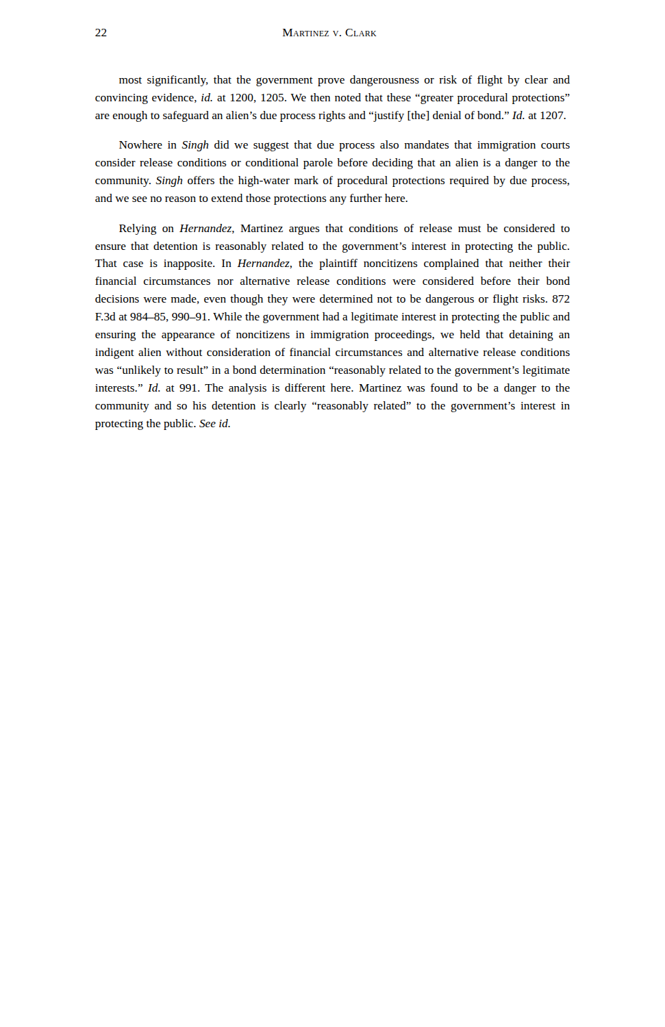22 Martinez v. Clark
most significantly, that the government prove dangerousness or risk of flight by clear and convincing evidence, id. at 1200, 1205. We then noted that these “greater procedural protections” are enough to safeguard an alien’s due process rights and “justify [the] denial of bond.” Id. at 1207.
Nowhere in Singh did we suggest that due process also mandates that immigration courts consider release conditions or conditional parole before deciding that an alien is a danger to the community. Singh offers the high-water mark of procedural protections required by due process, and we see no reason to extend those protections any further here.
Relying on Hernandez, Martinez argues that conditions of release must be considered to ensure that detention is reasonably related to the government’s interest in protecting the public. That case is inapposite. In Hernandez, the plaintiff noncitizens complained that neither their financial circumstances nor alternative release conditions were considered before their bond decisions were made, even though they were determined not to be dangerous or flight risks. 872 F.3d at 984–85, 990–91. While the government had a legitimate interest in protecting the public and ensuring the appearance of noncitizens in immigration proceedings, we held that detaining an indigent alien without consideration of financial circumstances and alternative release conditions was “unlikely to result” in a bond determination “reasonably related to the government’s legitimate interests.” Id. at 991. The analysis is different here. Martinez was found to be a danger to the community and so his detention is clearly “reasonably related” to the government’s interest in protecting the public. See id.